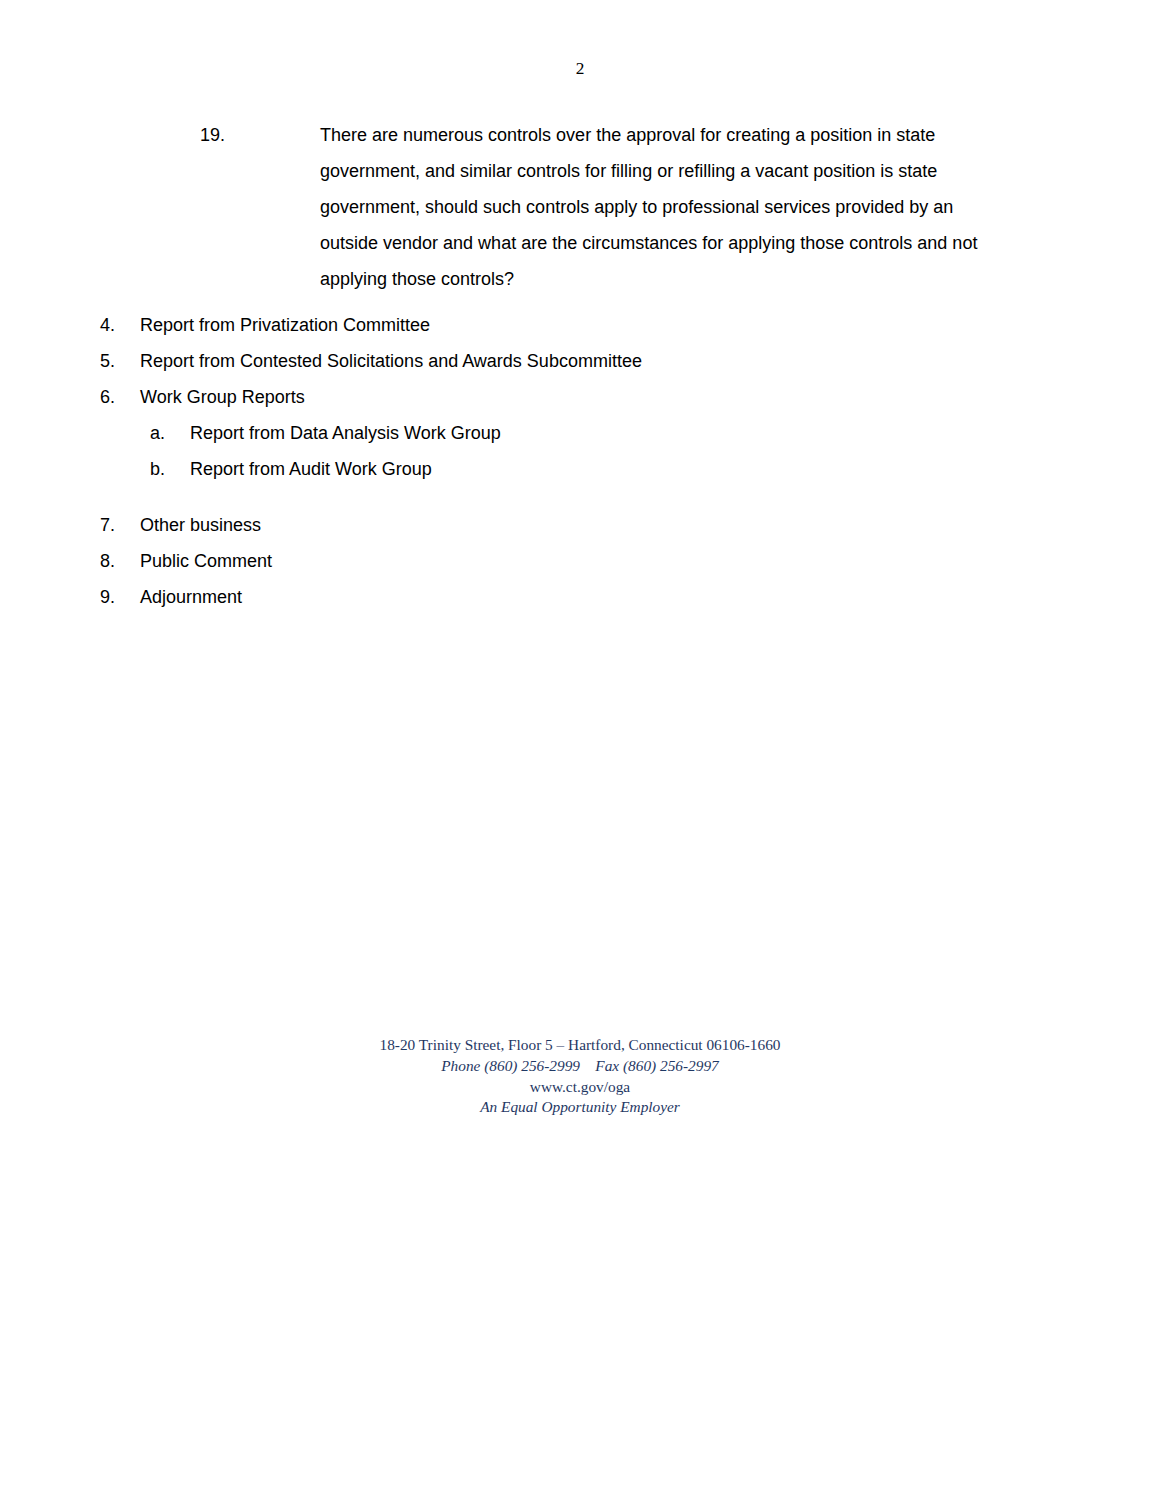2
19. There are numerous controls over the approval for creating a position in state government, and similar controls for filling or refilling a vacant position is state government, should such controls apply to professional services provided by an outside vendor and what are the circumstances for applying those controls and not applying those controls?
4. Report from Privatization Committee
5. Report from Contested Solicitations and Awards Subcommittee
6. Work Group Reports
a. Report from Data Analysis Work Group
b. Report from Audit Work Group
7. Other business
8. Public Comment
9. Adjournment
18-20 Trinity Street, Floor 5 – Hartford, Connecticut 06106-1660
Phone (860) 256-2999 Fax (860) 256-2997
www.ct.gov/oga
An Equal Opportunity Employer